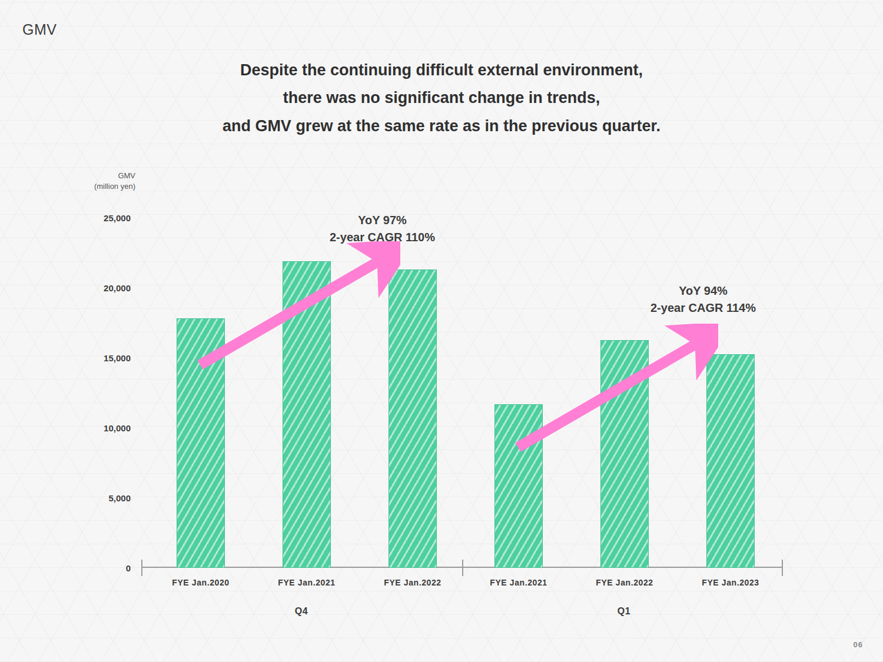GMV
Despite the continuing difficult external environment,
there was no significant change in trends,
and GMV grew at the same rate as in the previous quarter.
GMV
(million yen)
25,000
20,000
15,000
10,000
5,000
0
FYE Jan.2020
FYE Jan.2021
FYE Jan.2022
FYE Jan.2021
FYE Jan.2022
FYE Jan.2023
Q4
Q1
YoY 97%
2-year CAGR 110%
YoY 94%
2-year CAGR 114%
06